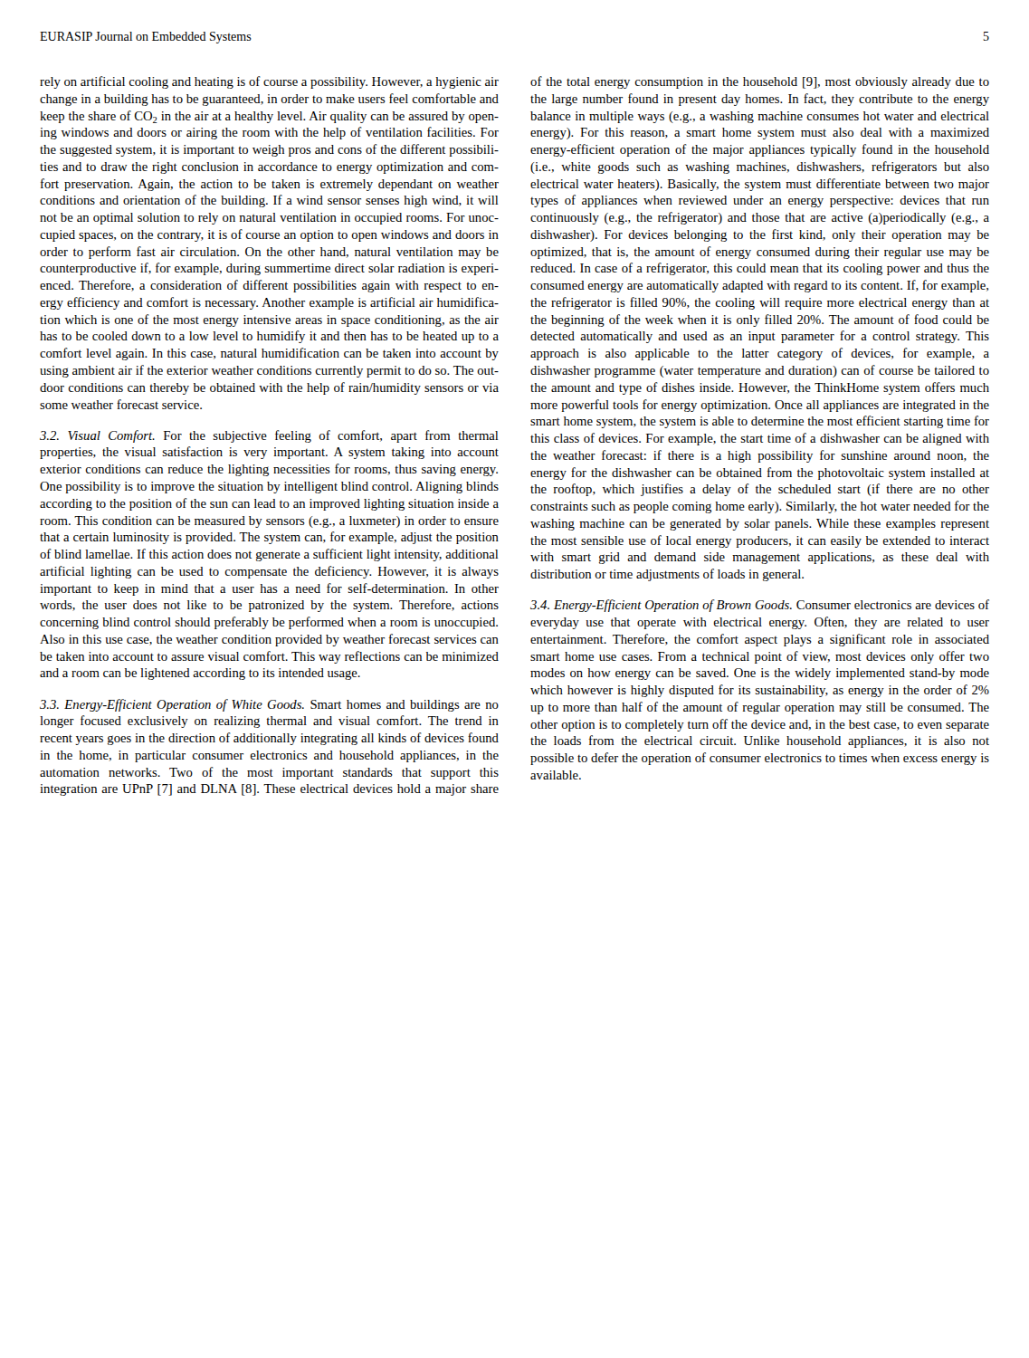EURASIP Journal on Embedded Systems 5
rely on artificial cooling and heating is of course a possibility. However, a hygienic air change in a building has to be guaranteed, in order to make users feel comfortable and keep the share of CO2 in the air at a healthy level. Air quality can be assured by opening windows and doors or airing the room with the help of ventilation facilities. For the suggested system, it is important to weigh pros and cons of the different possibilities and to draw the right conclusion in accordance to energy optimization and comfort preservation. Again, the action to be taken is extremely dependant on weather conditions and orientation of the building. If a wind sensor senses high wind, it will not be an optimal solution to rely on natural ventilation in occupied rooms. For unoccupied spaces, on the contrary, it is of course an option to open windows and doors in order to perform fast air circulation. On the other hand, natural ventilation may be counterproductive if, for example, during summertime direct solar radiation is experienced. Therefore, a consideration of different possibilities again with respect to energy efficiency and comfort is necessary. Another example is artificial air humidification which is one of the most energy intensive areas in space conditioning, as the air has to be cooled down to a low level to humidify it and then has to be heated up to a comfort level again. In this case, natural humidification can be taken into account by using ambient air if the exterior weather conditions currently permit to do so. The outdoor conditions can thereby be obtained with the help of rain/humidity sensors or via some weather forecast service.
3.2. Visual Comfort.
For the subjective feeling of comfort, apart from thermal properties, the visual satisfaction is very important. A system taking into account exterior conditions can reduce the lighting necessities for rooms, thus saving energy. One possibility is to improve the situation by intelligent blind control. Aligning blinds according to the position of the sun can lead to an improved lighting situation inside a room. This condition can be measured by sensors (e.g., a luxmeter) in order to ensure that a certain luminosity is provided. The system can, for example, adjust the position of blind lamellae. If this action does not generate a sufficient light intensity, additional artificial lighting can be used to compensate the deficiency. However, it is always important to keep in mind that a user has a need for self-determination. In other words, the user does not like to be patronized by the system. Therefore, actions concerning blind control should preferably be performed when a room is unoccupied. Also in this use case, the weather condition provided by weather forecast services can be taken into account to assure visual comfort. This way reflections can be minimized and a room can be lightened according to its intended usage.
3.3. Energy-Efficient Operation of White Goods.
Smart homes and buildings are no longer focused exclusively on realizing thermal and visual comfort. The trend in recent years goes in the direction of additionally integrating all kinds of devices found in the home, in particular consumer electronics and household appliances, in the automation networks. Two of the most important standards that support this integration are UPnP [7] and DLNA [8]. These electrical devices hold a major share of the total energy consumption in the household [9], most obviously already due to the large number found in present day homes. In fact, they contribute to the energy balance in multiple ways (e.g., a washing machine consumes hot water and electrical energy). For this reason, a smart home system must also deal with a maximized energy-efficient operation of the major appliances typically found in the household (i.e., white goods such as washing machines, dishwashers, refrigerators but also electrical water heaters). Basically, the system must differentiate between two major types of appliances when reviewed under an energy perspective: devices that run continuously (e.g., the refrigerator) and those that are active (a)periodically (e.g., a dishwasher). For devices belonging to the first kind, only their operation may be optimized, that is, the amount of energy consumed during their regular use may be reduced. In case of a refrigerator, this could mean that its cooling power and thus the consumed energy are automatically adapted with regard to its content. If, for example, the refrigerator is filled 90%, the cooling will require more electrical energy than at the beginning of the week when it is only filled 20%. The amount of food could be detected automatically and used as an input parameter for a control strategy. This approach is also applicable to the latter category of devices, for example, a dishwasher programme (water temperature and duration) can of course be tailored to the amount and type of dishes inside. However, the ThinkHome system offers much more powerful tools for energy optimization. Once all appliances are integrated in the smart home system, the system is able to determine the most efficient starting time for this class of devices. For example, the start time of a dishwasher can be aligned with the weather forecast: if there is a high possibility for sunshine around noon, the energy for the dishwasher can be obtained from the photovoltaic system installed at the rooftop, which justifies a delay of the scheduled start (if there are no other constraints such as people coming home early). Similarly, the hot water needed for the washing machine can be generated by solar panels. While these examples represent the most sensible use of local energy producers, it can easily be extended to interact with smart grid and demand side management applications, as these deal with distribution or time adjustments of loads in general.
3.4. Energy-Efficient Operation of Brown Goods.
Consumer electronics are devices of everyday use that operate with electrical energy. Often, they are related to user entertainment. Therefore, the comfort aspect plays a significant role in associated smart home use cases. From a technical point of view, most devices only offer two modes on how energy can be saved. One is the widely implemented stand-by mode which however is highly disputed for its sustainability, as energy in the order of 2% up to more than half of the amount of regular operation may still be consumed. The other option is to completely turn off the device and, in the best case, to even separate the loads from the electrical circuit. Unlike household appliances, it is also not possible to defer the operation of consumer electronics to times when excess energy is available.